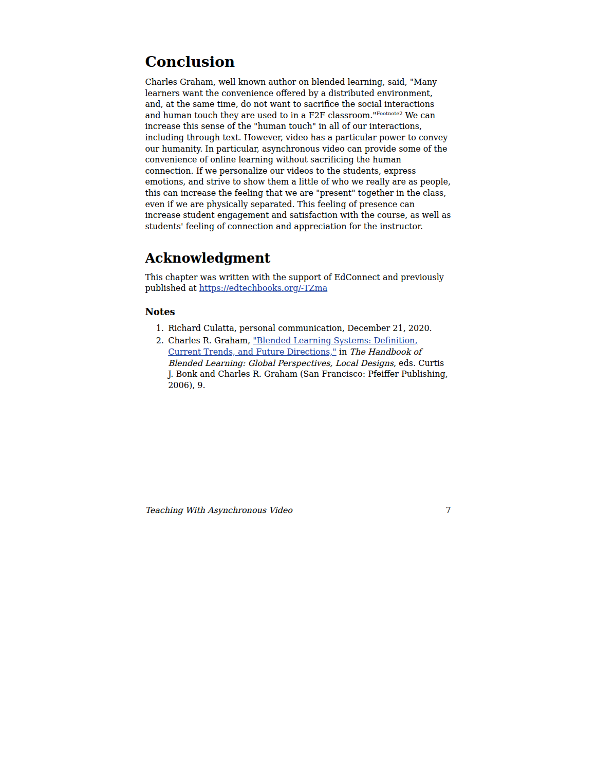Conclusion
Charles Graham, well known author on blended learning, said, "Many learners want the convenience offered by a distributed environment, and, at the same time, do not want to sacrifice the social interactions and human touch they are used to in a F2F classroom."Footnote2 We can increase this sense of the "human touch" in all of our interactions, including through text. However, video has a particular power to convey our humanity. In particular, asynchronous video can provide some of the convenience of online learning without sacrificing the human connection. If we personalize our videos to the students, express emotions, and strive to show them a little of who we really are as people, this can increase the feeling that we are "present" together in the class, even if we are physically separated. This feeling of presence can increase student engagement and satisfaction with the course, as well as students' feeling of connection and appreciation for the instructor.
Acknowledgment
This chapter was written with the support of EdConnect and previously published at https://edtechbooks.org/-TZma
Notes
Richard Culatta, personal communication, December 21, 2020.
Charles R. Graham, "Blended Learning Systems: Definition, Current Trends, and Future Directions," in The Handbook of Blended Learning: Global Perspectives, Local Designs, eds. Curtis J. Bonk and Charles R. Graham (San Francisco: Pfeiffer Publishing, 2006), 9.
Teaching With Asynchronous Video 7